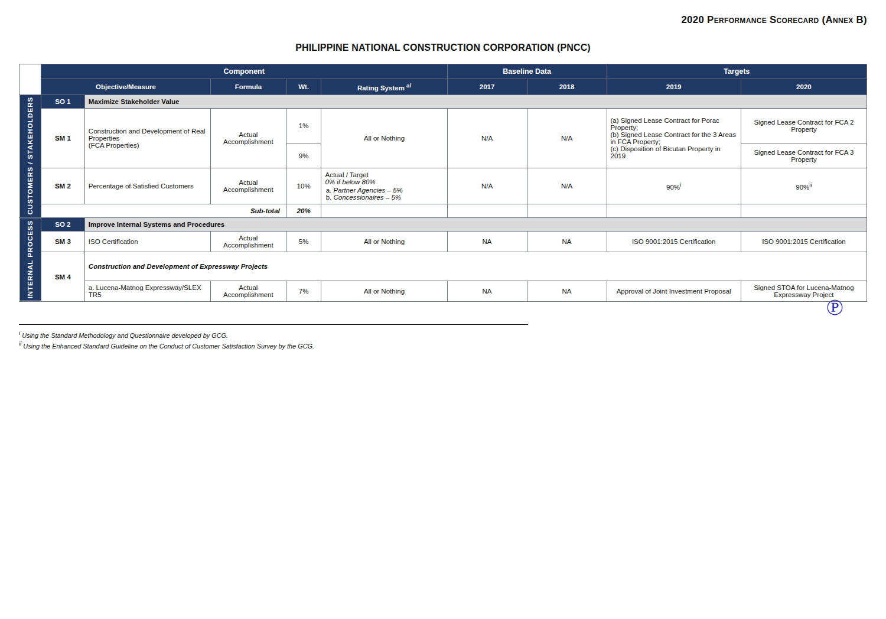2020 Performance Scorecard (Annex B)
PHILIPPINE NATIONAL CONSTRUCTION CORPORATION (PNCC)
| | Component | Baseline Data | Targets |
| --- | --- | --- | --- |
| Objective/Measure | Formula | Wt. | Rating System a/ | 2017 | 2018 | 2019 | 2020 |
| CUSTOMERS / STAKEHOLDERS | SO 1 | Maximize Stakeholder Value |
| SM 1 | Construction and Development of Real Properties (FCA Properties) | Actual Accomplishment | 1% | All or Nothing | N/A | N/A | (a) Signed Lease Contract for Porac Property; (b) Signed Lease Contract for the 3 Areas in FCA Property; (c) Disposition of Bicutan Property in 2019 | Signed Lease Contract for FCA 2 Property |
| 9% | Signed Lease Contract for FCA 3 Property |
| SM 2 | Percentage of Satisfied Customers | Actual Accomplishment | 10% | Actual / Target 0% if below 80% Partner Agencies – 5% Concessionaires – 5% | N/A | N/A | 90% i | 90% ii |
| Sub-total | 20% | | | | | |
| INTERNAL PROCESS | SO 2 | Improve Internal Systems and Procedures |
| SM 3 | ISO Certification | Actual Accomplishment | 5% | All or Nothing | NA | NA | ISO 9001:2015 Certification | ISO 9001:2015 Certification |
| SM 4 | Construction and Development of Expressway Projects |
| a. Lucena-Matnog Expressway/SLEX TR5 | Actual Accomplishment | 7% | All or Nothing | NA | NA | Approval of Joint Investment Proposal | Signed STOA for Lucena-Matnog Expressway Project |
℗
i Using the Standard Methodology and Questionnaire developed by GCG.
ii Using the Enhanced Standard Guideline on the Conduct of Customer Satisfaction Survey by the GCG.